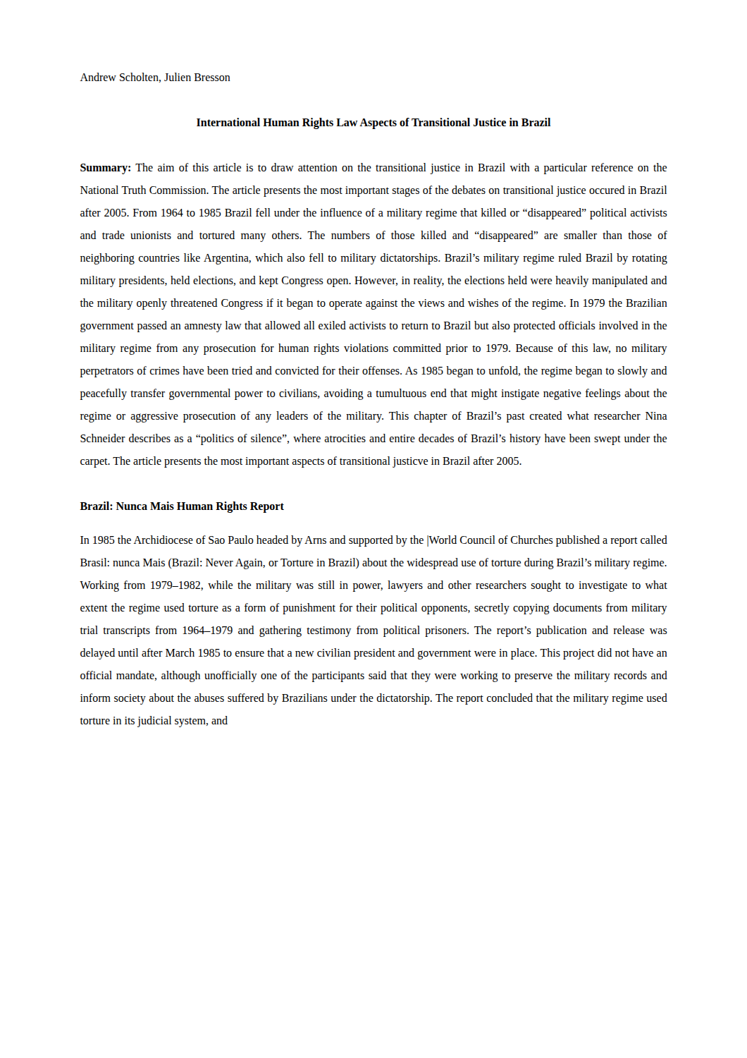Andrew Scholten, Julien Bresson
International Human Rights Law Aspects of Transitional Justice in Brazil
Summary: The aim of this article is to draw attention on the transitional justice in Brazil with a particular reference on the National Truth Commission. The article presents the most important stages of the debates on transitional justice occured in Brazil after 2005. From 1964 to 1985 Brazil fell under the influence of a military regime that killed or “disappeared” political activists and trade unionists and tortured many others. The numbers of those killed and “disappeared” are smaller than those of neighboring countries like Argentina, which also fell to military dictatorships. Brazil’s military regime ruled Brazil by rotating military presidents, held elections, and kept Congress open. However, in reality, the elections held were heavily manipulated and the military openly threatened Congress if it began to operate against the views and wishes of the regime. In 1979 the Brazilian government passed an amnesty law that allowed all exiled activists to return to Brazil but also protected officials involved in the military regime from any prosecution for human rights violations committed prior to 1979. Because of this law, no military perpetrators of crimes have been tried and convicted for their offenses. As 1985 began to unfold, the regime began to slowly and peacefully transfer governmental power to civilians, avoiding a tumultuous end that might instigate negative feelings about the regime or aggressive prosecution of any leaders of the military. This chapter of Brazil’s past created what researcher Nina Schneider describes as a “politics of silence”, where atrocities and entire decades of Brazil’s history have been swept under the carpet. The article presents the most important aspects of transitional justicve in Brazil after 2005.
Brazil: Nunca Mais Human Rights Report
In 1985 the Archidiocese of Sao Paulo headed by Arns and supported by the |World Council of Churches published a report called Brasil: nunca Mais (Brazil: Never Again, or Torture in Brazil) about the widespread use of torture during Brazil’s military regime. Working from 1979–1982, while the military was still in power, lawyers and other researchers sought to investigate to what extent the regime used torture as a form of punishment for their political opponents, secretly copying documents from military trial transcripts from 1964–1979 and gathering testimony from political prisoners. The report’s publication and release was delayed until after March 1985 to ensure that a new civilian president and government were in place. This project did not have an official mandate, although unofficially one of the participants said that they were working to preserve the military records and inform society about the abuses suffered by Brazilians under the dictatorship. The report concluded that the military regime used torture in its judicial system, and